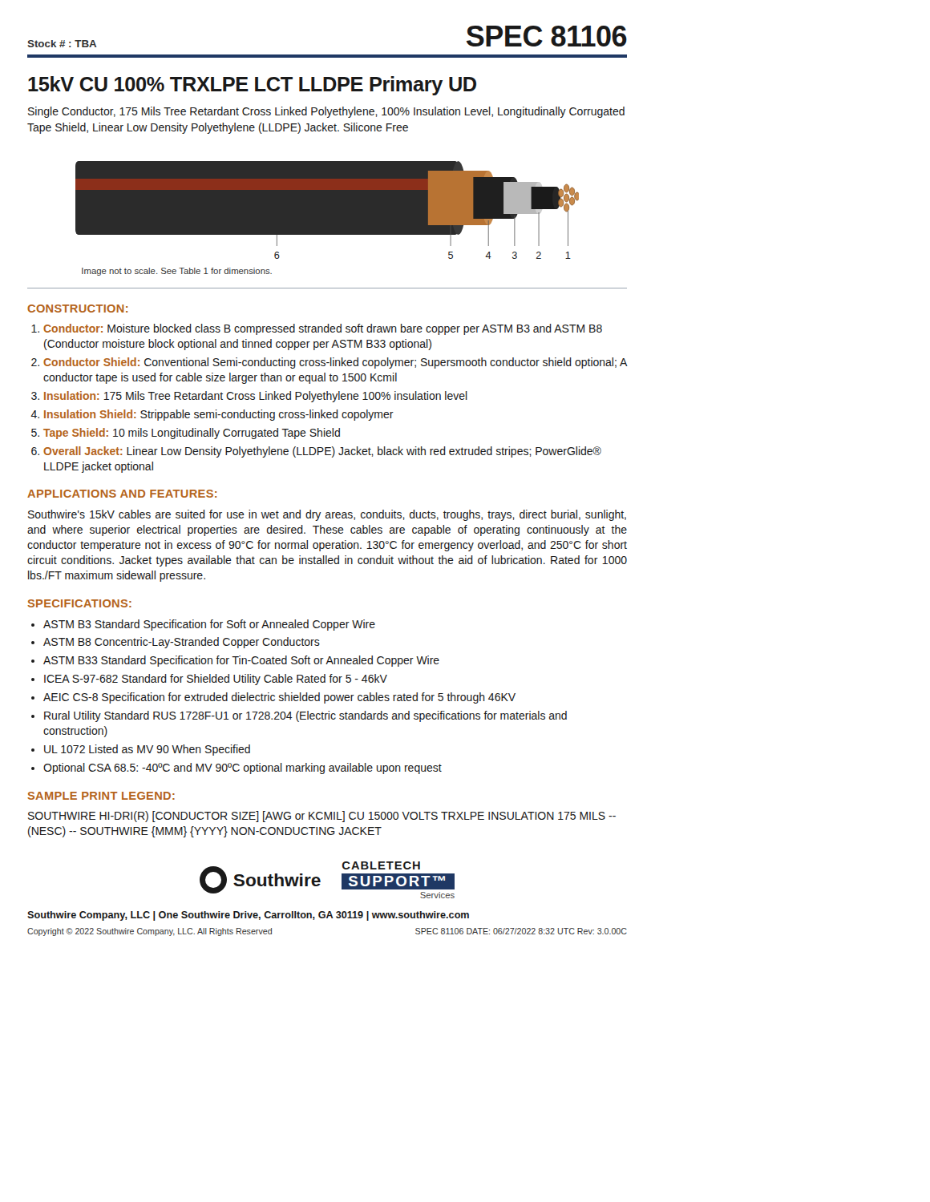Stock # : TBA
SPEC 81106
15kV CU 100% TRXLPE LCT LLDPE Primary UD
Single Conductor, 175 Mils Tree Retardant Cross Linked Polyethylene, 100% Insulation Level, Longitudinally Corrugated Tape Shield, Linear Low Density Polyethylene (LLDPE) Jacket. Silicone Free
6 5 4 3 2 1
Image not to scale. See Table 1 for dimensions.
Construction:
Conductor: Moisture blocked class B compressed stranded soft drawn bare copper per ASTM B3 and ASTM B8 (Conductor moisture block optional and tinned copper per ASTM B33 optional)
Conductor Shield: Conventional Semi-conducting cross-linked copolymer; Supersmooth conductor shield optional; A conductor tape is used for cable size larger than or equal to 1500 Kcmil
Insulation: 175 Mils Tree Retardant Cross Linked Polyethylene 100% insulation level
Insulation Shield: Strippable semi-conducting cross-linked copolymer
Tape Shield: 10 mils Longitudinally Corrugated Tape Shield
Overall Jacket: Linear Low Density Polyethylene (LLDPE) Jacket, black with red extruded stripes; PowerGlide® LLDPE jacket optional
Applications and Features:
Southwire's 15kV cables are suited for use in wet and dry areas, conduits, ducts, troughs, trays, direct burial, sunlight, and where superior electrical properties are desired. These cables are capable of operating continuously at the conductor temperature not in excess of 90°C for normal operation. 130°C for emergency overload, and 250°C for short circuit conditions. Jacket types available that can be installed in conduit without the aid of lubrication. Rated for 1000 lbs./FT maximum sidewall pressure.
Specifications:
ASTM B3 Standard Specification for Soft or Annealed Copper Wire
ASTM B8 Concentric-Lay-Stranded Copper Conductors
ASTM B33 Standard Specification for Tin-Coated Soft or Annealed Copper Wire
ICEA S-97-682 Standard for Shielded Utility Cable Rated for 5 - 46kV
AEIC CS-8 Specification for extruded dielectric shielded power cables rated for 5 through 46KV
Rural Utility Standard RUS 1728F-U1 or 1728.204 (Electric standards and specifications for materials and construction)
UL 1072 Listed as MV 90 When Specified
Optional CSA 68.5: -40ºC and MV 90ºC optional marking available upon request
Sample Print Legend:
SOUTHWIRE HI-DRI(R) [CONDUCTOR SIZE] [AWG or KCMIL] CU 15000 VOLTS TRXLPE INSULATION 175 MILS -- (NESC) -- SOUTHWIRE {MMM} {YYYY} NON-CONDUCTING JACKET
Southwire
CABLETECH
SUPPORT™
Services
Southwire Company, LLC | One Southwire Drive, Carrollton, GA 30119 | www.southwire.com
Copyright © 2022 Southwire Company, LLC. All Rights Reserved SPEC 81106 DATE: 06/27/2022 8:32 UTC Rev: 3.0.00C